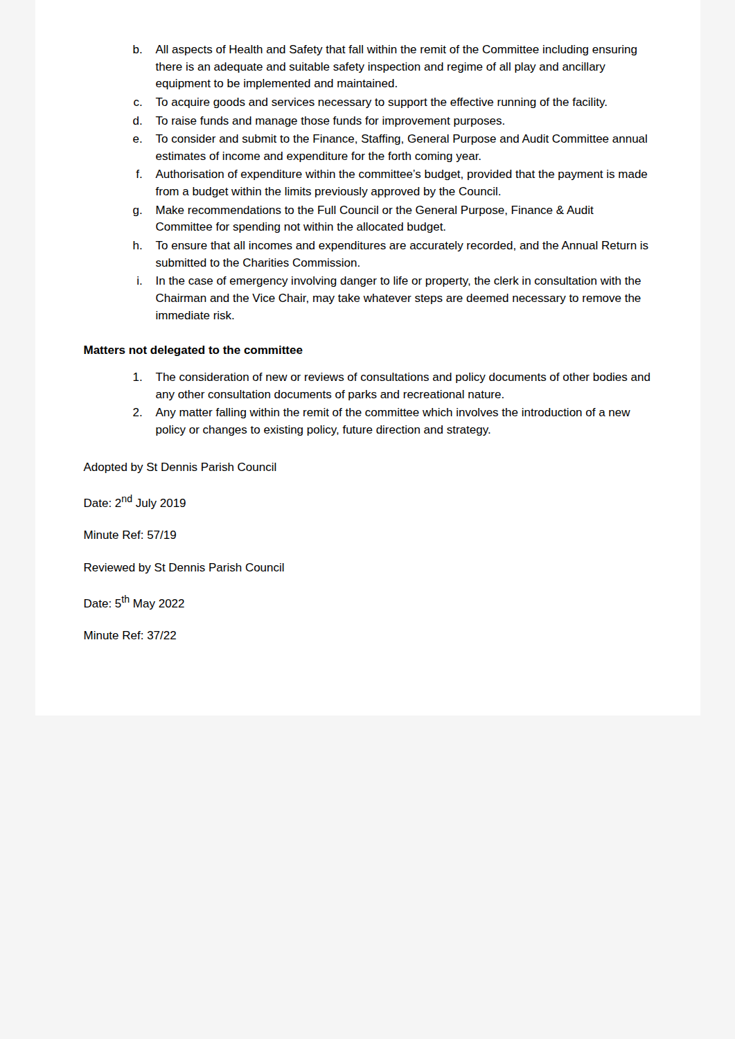All aspects of Health and Safety that fall within the remit of the Committee including ensuring there is an adequate and suitable safety inspection and regime of all play and ancillary equipment to be implemented and maintained.
To acquire goods and services necessary to support the effective running of the facility.
To raise funds and manage those funds for improvement purposes.
To consider and submit to the Finance, Staffing, General Purpose and Audit Committee annual estimates of income and expenditure for the forth coming year.
Authorisation of expenditure within the committee’s budget, provided that the payment is made from a budget within the limits previously approved by the Council.
Make recommendations to the Full Council or the General Purpose, Finance & Audit Committee for spending not within the allocated budget.
To ensure that all incomes and expenditures are accurately recorded, and the Annual Return is submitted to the Charities Commission.
In the case of emergency involving danger to life or property, the clerk in consultation with the Chairman and the Vice Chair, may take whatever steps are deemed necessary to remove the immediate risk.
Matters not delegated to the committee
The consideration of new or reviews of consultations and policy documents of other bodies and any other consultation documents of parks and recreational nature.
Any matter falling within the remit of the committee which involves the introduction of a new policy or changes to existing policy, future direction and strategy.
Adopted by St Dennis Parish Council
Date: 2nd July 2019
Minute Ref: 57/19
Reviewed by St Dennis Parish Council
Date: 5th May 2022
Minute Ref: 37/22